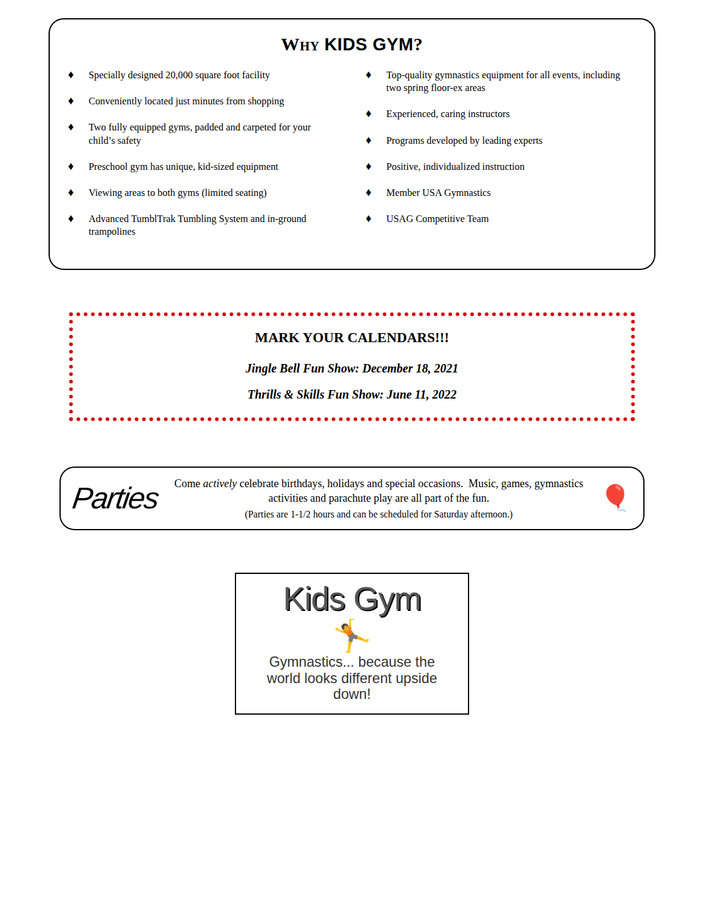Why KIDS GYM?
Specially designed 20,000 square foot facility
Conveniently located just minutes from shopping
Two fully equipped gyms, padded and carpeted for your child’s safety
Preschool gym has unique, kid-sized equipment
Viewing areas to both gyms (limited seating)
Advanced TumblTrak Tumbling System and in-ground trampolines
Top-quality gymnastics equipment for all events, including two spring floor-ex areas
Experienced, caring instructors
Programs developed by leading experts
Positive, individualized instruction
Member USA Gymnastics
USAG Competitive Team
MARK YOUR CALENDARS!!!
Jingle Bell Fun Show: December 18, 2021
Thrills & Skills Fun Show: June 11, 2022
Parties
Come actively celebrate birthdays, holidays and special occasions. Music, games, gymnastics activities and parachute play are all part of the fun. (Parties are 1-1/2 hours and can be scheduled for Saturday afternoon.)
🎈
Kids Gym
🤸
Gymnastics... because the world looks different upside down!